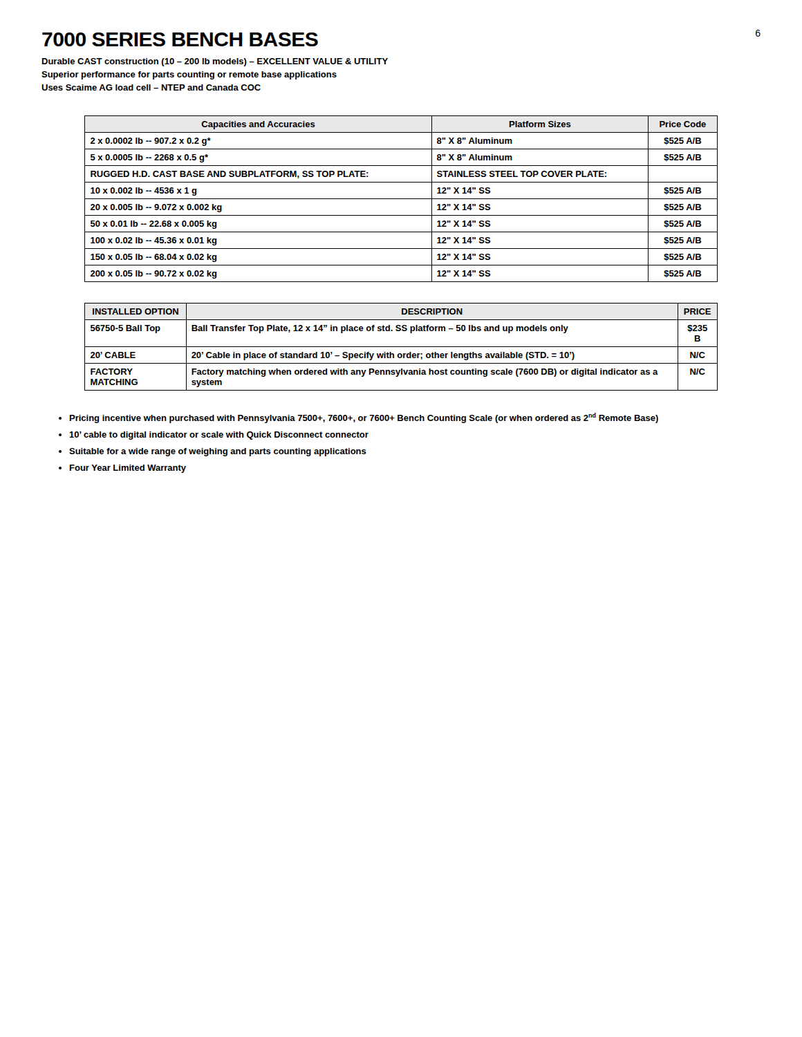6
7000 SERIES BENCH BASES
Durable CAST construction (10 – 200 lb models) – EXCELLENT VALUE & UTILITY
Superior performance for parts counting or remote base applications
Uses Scaime AG load cell – NTEP and Canada COC
| Capacities and Accuracies | Platform Sizes | Price Code |
| --- | --- | --- |
| 2 x 0.0002 lb -- 907.2 x 0.2 g* | 8" X 8" Aluminum | $525 A/B |
| 5 x 0.0005 lb -- 2268 x 0.5 g* | 8" X 8" Aluminum | $525 A/B |
| RUGGED H.D. CAST BASE AND SUBPLATFORM, SS TOP PLATE: | STAINLESS STEEL TOP COVER PLATE: | |
| 10 x 0.002 lb -- 4536 x 1 g | 12" X 14" SS | $525 A/B |
| 20 x 0.005 lb -- 9.072 x 0.002 kg | 12" X 14" SS | $525 A/B |
| 50 x 0.01 lb -- 22.68 x 0.005 kg | 12" X 14" SS | $525 A/B |
| 100 x 0.02 lb -- 45.36 x 0.01 kg | 12" X 14" SS | $525 A/B |
| 150 x 0.05 lb -- 68.04 x 0.02 kg | 12" X 14" SS | $525 A/B |
| 200 x 0.05 lb -- 90.72 x 0.02 kg | 12" X 14" SS | $525 A/B |
| INSTALLED OPTION | DESCRIPTION | PRICE |
| --- | --- | --- |
| 56750-5 Ball Top | Ball Transfer Top Plate, 12 x 14” in place of std. SS platform – 50 lbs and up models only | $235 B |
| 20’ CABLE | 20’ Cable in place of standard 10’ – Specify with order; other lengths available (STD. = 10’) | N/C |
| FACTORY MATCHING | Factory matching when ordered with any Pennsylvania host counting scale (7600 DB) or digital indicator as a system | N/C |
Pricing incentive when purchased with Pennsylvania 7500+, 7600+, or 7600+ Bench Counting Scale (or when ordered as 2nd Remote Base)
10’ cable to digital indicator or scale with Quick Disconnect connector
Suitable for a wide range of weighing and parts counting applications
Four Year Limited Warranty